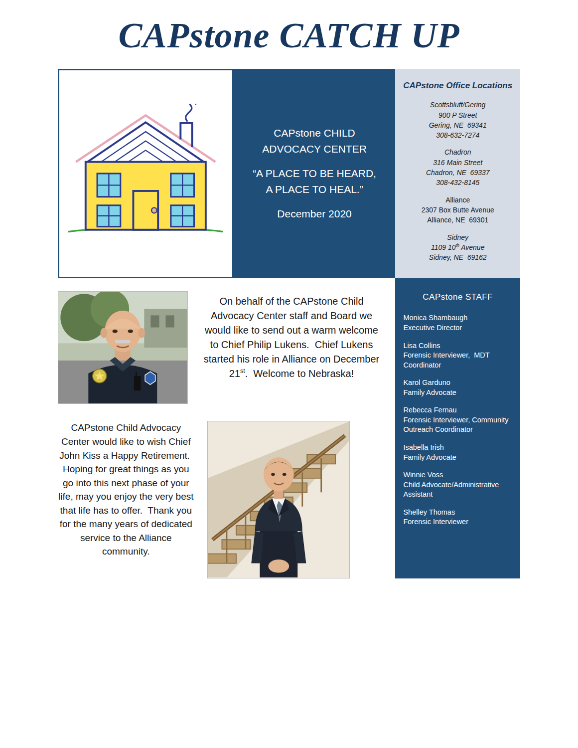CAPstone CATCH UP
CAPstone CHILD
ADVOCACY CENTER
“A PLACE TO BE HEARD,
A PLACE TO HEAL.”
December 2020
CAPstone Office Locations
Scottsbluff/Gering
900 P Street
Gering, NE 69341
308-632-7274
Chadron
316 Main Street
Chadron, NE 69337
308-432-8145
Alliance
2307 Box Butte Avenue
Alliance, NE 69301
Sidney
1109 10th Avenue
Sidney, NE 69162
On behalf of the CAPstone Child Advocacy Center staff and Board we would like to send out a warm welcome to Chief Philip Lukens. Chief Lukens started his role in Alliance on December 21st. Welcome to Nebraska!
CAPstone Child Advocacy Center would like to wish Chief John Kiss a Happy Retirement. Hoping for great things as you go into this next phase of your life, may you enjoy the very best that life has to offer. Thank you for the many years of dedicated service to the Alliance community.
CAPstone STAFF
Monica Shambaugh
Executive Director
Lisa Collins
Forensic Interviewer, MDT Coordinator
Karol Garduno
Family Advocate
Rebecca Fernau
Forensic Interviewer, Community Outreach Coordinator
Isabella Irish
Family Advocate
Winnie Voss
Child Advocate/Administrative Assistant
Shelley Thomas
Forensic Interviewer